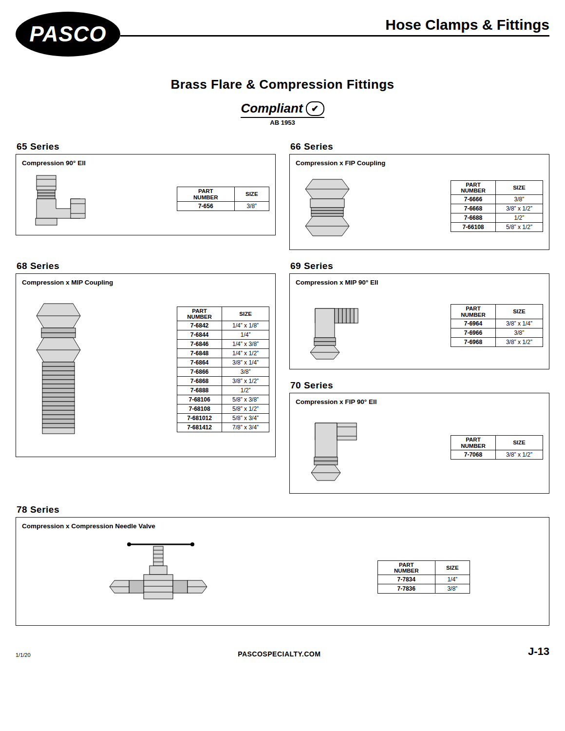PASCO
Hose Clamps & Fittings
Brass Flare & Compression Fittings
Compliant ✔
AB 1953
65 Series
Compression 90° Ell
| PART NUMBER | SIZE |
| --- | --- |
| 7-656 | 3/8” |
66 Series
Compression x FIP Coupling
| PART NUMBER | SIZE |
| --- | --- |
| 7-6666 | 3/8” |
| 7-6668 | 3/8” x 1/2” |
| 7-6688 | 1/2” |
| 7-66108 | 5/8” x 1/2” |
68 Series
Compression x MIP Coupling
| PART NUMBER | SIZE |
| --- | --- |
| 7-6842 | 1/4” x 1/8” |
| 7-6844 | 1/4” |
| 7-6846 | 1/4” x 3/8” |
| 7-6848 | 1/4” x 1/2” |
| 7-6864 | 3/8” x 1/4” |
| 7-6866 | 3/8” |
| 7-6868 | 3/8” x 1/2” |
| 7-6888 | 1/2” |
| 7-68106 | 5/8” x 3/8” |
| 7-68108 | 5/8” x 1/2” |
| 7-681012 | 5/8” x 3/4” |
| 7-681412 | 7/8” x 3/4” |
69 Series
Compression x MIP 90° Ell
| PART NUMBER | SIZE |
| --- | --- |
| 7-6964 | 3/8” x 1/4” |
| 7-6966 | 3/8” |
| 7-6968 | 3/8” x 1/2” |
70 Series
Compression x FIP 90° Ell
| PART NUMBER | SIZE |
| --- | --- |
| 7-7068 | 3/8” x 1/2” |
78 Series
Compression x Compression Needle Valve
| PART NUMBER | SIZE |
| --- | --- |
| 7-7834 | 1/4” |
| 7-7836 | 3/8” |
1/1/20
PASCOSPECIALTY.COM
J-13